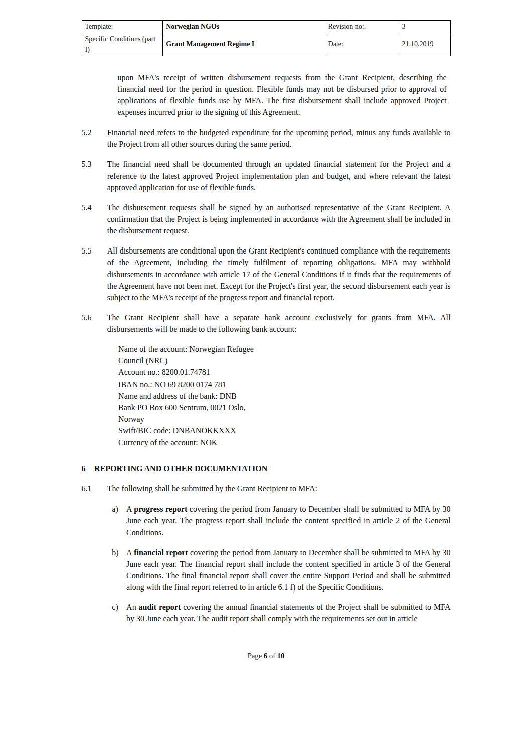| Template: | Norwegian NGOs | Revision no:. | 3 |
| Specific Conditions (part I) | Grant Management Regime I | Date: | 21.10.2019 |
upon MFA's receipt of written disbursement requests from the Grant Recipient, describing the financial need for the period in question. Flexible funds may not be disbursed prior to approval of applications of flexible funds use by MFA. The first disbursement shall include approved Project expenses incurred prior to the signing of this Agreement.
5.2 Financial need refers to the budgeted expenditure for the upcoming period, minus any funds available to the Project from all other sources during the same period.
5.3 The financial need shall be documented through an updated financial statement for the Project and a reference to the latest approved Project implementation plan and budget, and where relevant the latest approved application for use of flexible funds.
5.4 The disbursement requests shall be signed by an authorised representative of the Grant Recipient. A confirmation that the Project is being implemented in accordance with the Agreement shall be included in the disbursement request.
5.5 All disbursements are conditional upon the Grant Recipient's continued compliance with the requirements of the Agreement, including the timely fulfilment of reporting obligations. MFA may withhold disbursements in accordance with article 17 of the General Conditions if it finds that the requirements of the Agreement have not been met. Except for the Project's first year, the second disbursement each year is subject to the MFA's receipt of the progress report and financial report.
5.6 The Grant Recipient shall have a separate bank account exclusively for grants from MFA. All disbursements will be made to the following bank account:
Name of the account: Norwegian Refugee
Council (NRC)
Account no.: 8200.01.74781
IBAN no.: NO 69 8200 0174 781
Name and address of the bank: DNB
Bank PO Box 600 Sentrum, 0021 Oslo,
Norway
Swift/BIC code: DNBANOKKXXX
Currency of the account: NOK
6 REPORTING AND OTHER DOCUMENTATION
6.1 The following shall be submitted by the Grant Recipient to MFA:
a) A progress report covering the period from January to December shall be submitted to MFA by 30 June each year. The progress report shall include the content specified in article 2 of the General Conditions.
b) A financial report covering the period from January to December shall be submitted to MFA by 30 June each year. The financial report shall include the content specified in article 3 of the General Conditions. The final financial report shall cover the entire Support Period and shall be submitted along with the final report referred to in article 6.1 f) of the Specific Conditions.
c) An audit report covering the annual financial statements of the Project shall be submitted to MFA by 30 June each year. The audit report shall comply with the requirements set out in article
Page 6 of 10